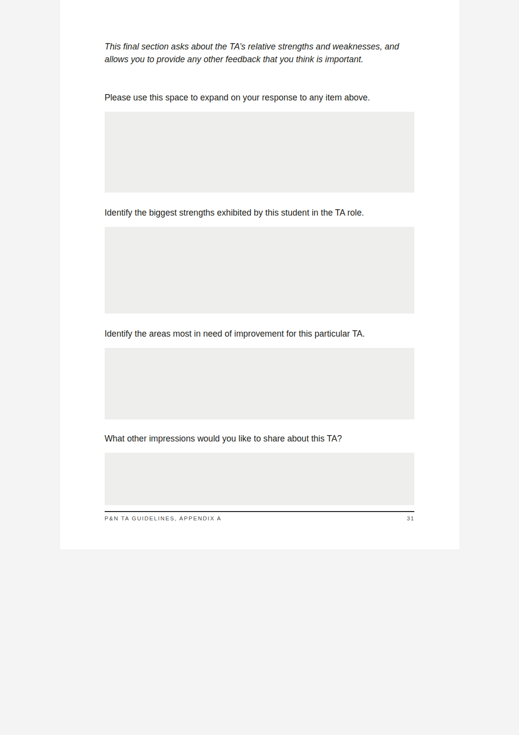This final section asks about the TA’s relative strengths and weaknesses, and allows you to provide any other feedback that you think is important.
Please use this space to expand on your response to any item above.
Identify the biggest strengths exhibited by this student in the TA role.
Identify the areas most in need of improvement for this particular TA.
What other impressions would you like to share about this TA?
P&N TA Guidelines, Appendix A 31